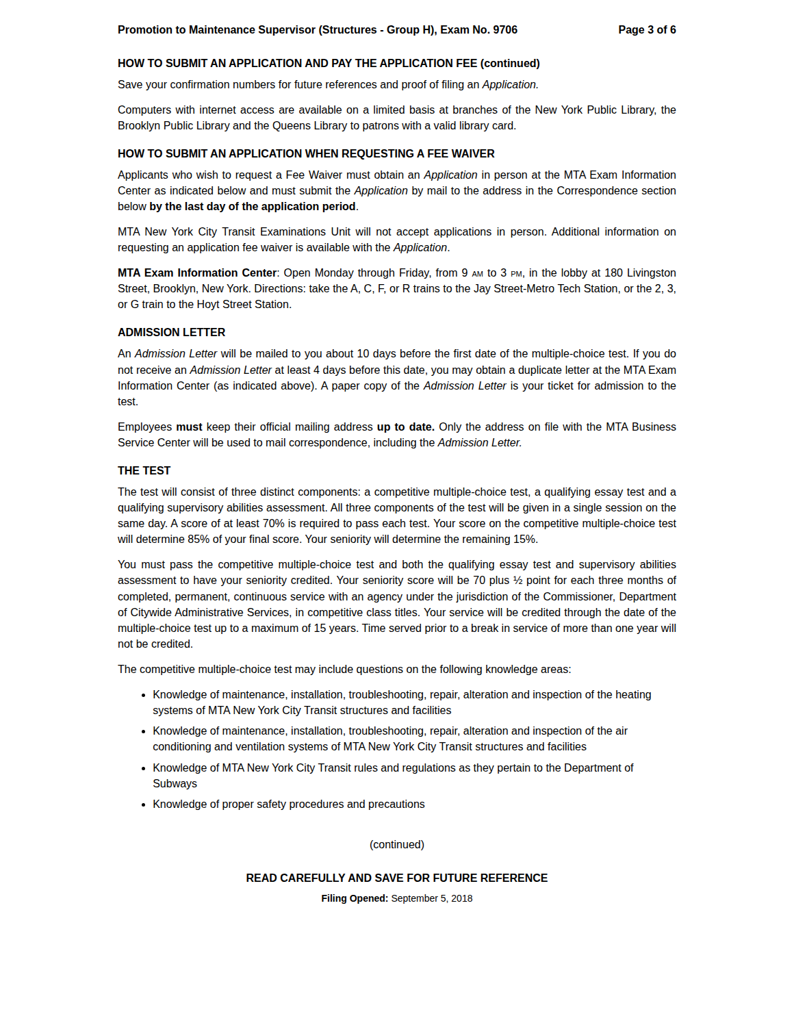Promotion to Maintenance Supervisor (Structures - Group H), Exam No. 9706 Page 3 of 6
HOW TO SUBMIT AN APPLICATION AND PAY THE APPLICATION FEE (continued)
Save your confirmation numbers for future references and proof of filing an Application.
Computers with internet access are available on a limited basis at branches of the New York Public Library, the Brooklyn Public Library and the Queens Library to patrons with a valid library card.
HOW TO SUBMIT AN APPLICATION WHEN REQUESTING A FEE WAIVER
Applicants who wish to request a Fee Waiver must obtain an Application in person at the MTA Exam Information Center as indicated below and must submit the Application by mail to the address in the Correspondence section below by the last day of the application period.
MTA New York City Transit Examinations Unit will not accept applications in person. Additional information on requesting an application fee waiver is available with the Application.
MTA Exam Information Center: Open Monday through Friday, from 9 am to 3 pm, in the lobby at 180 Livingston Street, Brooklyn, New York. Directions: take the A, C, F, or R trains to the Jay Street-Metro Tech Station, or the 2, 3, or G train to the Hoyt Street Station.
ADMISSION LETTER
An Admission Letter will be mailed to you about 10 days before the first date of the multiple-choice test. If you do not receive an Admission Letter at least 4 days before this date, you may obtain a duplicate letter at the MTA Exam Information Center (as indicated above). A paper copy of the Admission Letter is your ticket for admission to the test.
Employees must keep their official mailing address up to date. Only the address on file with the MTA Business Service Center will be used to mail correspondence, including the Admission Letter.
THE TEST
The test will consist of three distinct components: a competitive multiple-choice test, a qualifying essay test and a qualifying supervisory abilities assessment. All three components of the test will be given in a single session on the same day. A score of at least 70% is required to pass each test. Your score on the competitive multiple-choice test will determine 85% of your final score. Your seniority will determine the remaining 15%.
You must pass the competitive multiple-choice test and both the qualifying essay test and supervisory abilities assessment to have your seniority credited. Your seniority score will be 70 plus ½ point for each three months of completed, permanent, continuous service with an agency under the jurisdiction of the Commissioner, Department of Citywide Administrative Services, in competitive class titles. Your service will be credited through the date of the multiple-choice test up to a maximum of 15 years. Time served prior to a break in service of more than one year will not be credited.
The competitive multiple-choice test may include questions on the following knowledge areas:
Knowledge of maintenance, installation, troubleshooting, repair, alteration and inspection of the heating systems of MTA New York City Transit structures and facilities
Knowledge of maintenance, installation, troubleshooting, repair, alteration and inspection of the air conditioning and ventilation systems of MTA New York City Transit structures and facilities
Knowledge of MTA New York City Transit rules and regulations as they pertain to the Department of Subways
Knowledge of proper safety procedures and precautions
(continued)
READ CAREFULLY AND SAVE FOR FUTURE REFERENCE
Filing Opened: September 5, 2018